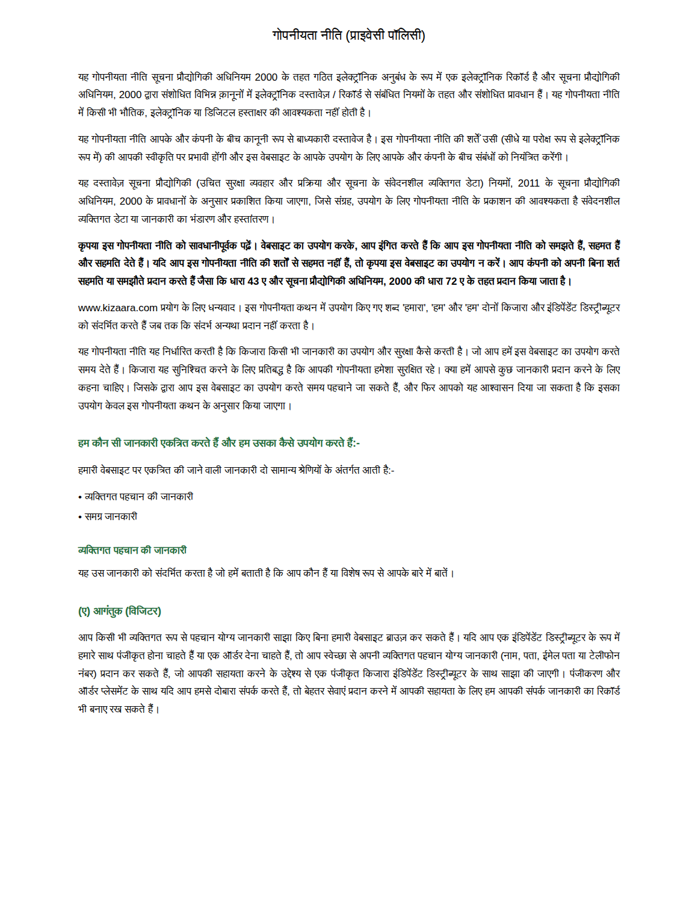गोपनीयता नीति (प्राइवेसी पॉलिसी)
यह गोपनीयता नीति सूचना प्रौद्योगिकी अधिनियम 2000 के तहत गठित इलेक्ट्रॉनिक अनुबंध के रूप में एक इलेक्ट्रॉनिक रिकॉर्ड है और सूचना प्रौद्योगिकी अधिनियम, 2000 द्वारा संशोधित विभिन्न क़ानूनों में इलेक्ट्रॉनिक दस्तावेज़ / रिकॉर्ड से संबंधित नियमों के तहत और संशोधित प्रावधान हैं। यह गोपनीयता नीति में किसी भी भौतिक, इलेक्ट्रॉनिक या डिजिटल हस्ताक्षर की आवश्यकता नहीं होती है।
यह गोपनीयता नीति आपके और कंपनी के बीच कानूनी रूप से बाध्यकारी दस्तावेज है। इस गोपनीयता नीति की शर्तें उसी (सीधे या परोक्ष रूप से इलेक्ट्रॉनिक रूप में) की आपकी स्वीकृति पर प्रभावी होंगी और इस वेबसाइट के आपके उपयोग के लिए आपके और कंपनी के बीच संबंधों को नियंत्रित करेंगी।
यह दस्तावेज़ सूचना प्रौद्योगिकी (उचित सुरक्षा व्यवहार और प्रक्रिया और सूचना के संवेदनशील व्यक्तिगत डेटा) नियमों, 2011 के सूचना प्रौद्योगिकी अधिनियम, 2000 के प्रावधानों के अनुसार प्रकाशित किया जाएगा, जिसे संग्रह, उपयोग के लिए गोपनीयता नीति के प्रकाशन की आवश्यकता है संवेदनशील व्यक्तिगत डेटा या जानकारी का भंडारण और हस्तांतरण।
कृपया इस गोपनीयता नीति को सावधानीपूर्वक पढ़ें। वेबसाइट का उपयोग करके, आप इंगित करते हैं कि आप इस गोपनीयता नीति को समझते हैं, सहमत हैं और सहमति देते हैं। यदि आप इस गोपनीयता नीति की शर्तों से सहमत नहीं हैं, तो कृपया इस वेबसाइट का उपयोग न करें। आप कंपनी को अपनी बिना शर्त सहमति या समझौते प्रदान करते हैं जैसा कि धारा 43 ए और सूचना प्रौद्योगिकी अधिनियम, 2000 की धारा 72 ए के तहत प्रदान किया जाता है।
www.kizaara.com प्रयोग के लिए धन्यवाद। इस गोपनीयता कथन में उपयोग किए गए शब्द 'हमारा', 'हम' और 'हम' दोनों किजारा और इंडिपेंडेंट डिस्ट्रीब्यूटर को संदर्भित करते हैं जब तक कि संदर्भ अन्यथा प्रदान नहीं करता है।
यह गोपनीयता नीति यह निर्धारित करती है कि किजारा किसी भी जानकारी का उपयोग और सुरक्षा कैसे करती है। जो आप हमें इस वेबसाइट का उपयोग करते समय देते हैं। किजारा यह सुनिश्चित करने के लिए प्रतिबद्ध है कि आपकी गोपनीयता हमेशा सुरक्षित रहे। क्या हमें आपसे कुछ जानकारी प्रदान करने के लिए कहना चाहिए। जिसके द्वारा आप इस वेबसाइट का उपयोग करते समय पहचाने जा सकते हैं, और फिर आपको यह आश्वासन दिया जा सकता है कि इसका उपयोग केवल इस गोपनीयता कथन के अनुसार किया जाएगा।
हम कौन सी जानकारी एकत्रित करते हैं और हम उसका कैसे उपयोग करते हैं:-
हमारी वेबसाइट पर एकत्रित की जाने वाली जानकारी दो सामान्य श्रेणियों के अंतर्गत आती है:-
व्यक्तिगत पहचान की जानकारी
समग्र जानकारी
व्यक्तिगत पहचान की जानकारी
यह उस जानकारी को संदर्भित करता है जो हमें बताती है कि आप कौन हैं या विशेष रूप से आपके बारे में बातें।
(ए) आगंतुक (विजिटर)
आप किसी भी व्यक्तिगत रूप से पहचान योग्य जानकारी साझा किए बिना हमारी वेबसाइट ब्राउज़ कर सकते हैं। यदि आप एक इंडिपेंडेंट डिस्ट्रीब्यूटर के रूप में हमारे साथ पंजीकृत होना चाहते हैं या एक ऑर्डर देना चाहते हैं, तो आप स्वेच्छा से अपनी व्यक्तिगत पहचान योग्य जानकारी (नाम, पता, ईमेल पता या टेलीफोन नंबर) प्रदान कर सकते हैं, जो आपकी सहायता करने के उद्देश्य से एक पंजीकृत किजारा इंडिपेंडेंट डिस्ट्रीब्यूटर के साथ साझा की जाएगी। पंजीकरण और ऑर्डर प्लेसमेंट के साथ यदि आप हमसे दोबारा संपर्क करते हैं, तो बेहतर सेवाएं प्रदान करने में आपकी सहायता के लिए हम आपकी संपर्क जानकारी का रिकॉर्ड भी बनाए रख सकते हैं।